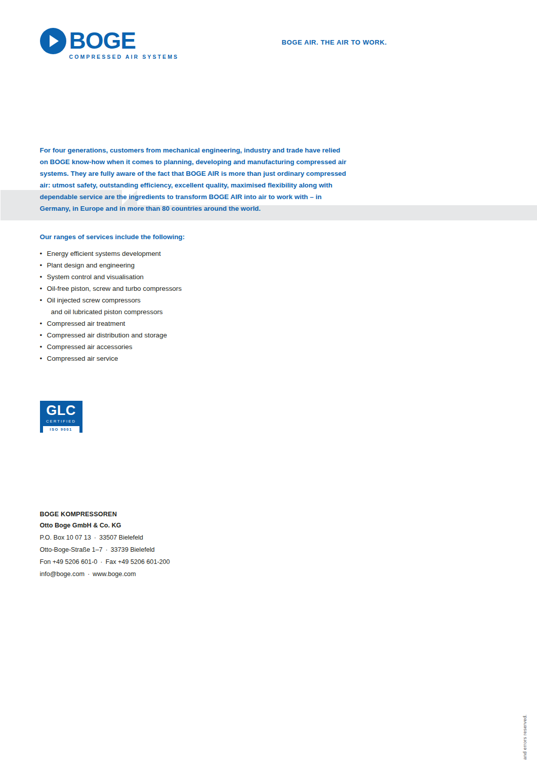BOGE COMPRESSED AIR SYSTEMS
BOGE AIR. THE AIR TO WORK.
For four generations, customers from mechanical engineering, industry and trade have relied on BOGE know-how when it comes to planning, developing and manufacturing compressed air systems. They are fully aware of the fact that BOGE AIR is more than just ordinary compressed air: utmost safety, outstanding efficiency, excellent quality, maximised flexibility along with dependable service are the ingredients to transform BOGE AIR into air to work with – in Germany, in Europe and in more than 80 countries around the world.
Our ranges of services include the following:
Energy efficient systems development
Plant design and engineering
System control and visualisation
Oil-free piston, screw and turbo compressors
Oil injected screw compressorsand oil lubricated piston compressors
Compressed air treatment
Compressed air distribution and storage
Compressed air accessories
Compressed air service
GLC
CERTIFIED
ISO 9001
BOGE KOMPRESSOREN
Otto Boge GmbH & Co. KG
P.O. Box 10 07 13·33507 Bielefeld
Otto-Boge-Straße 1–7·33739 Bielefeld
Fon +49 5206 601-0·Fax +49 5206 601-200
info@boge.com·www.boge.com
305-GB-2-10.2009/T · Technical changes and errors reserved.